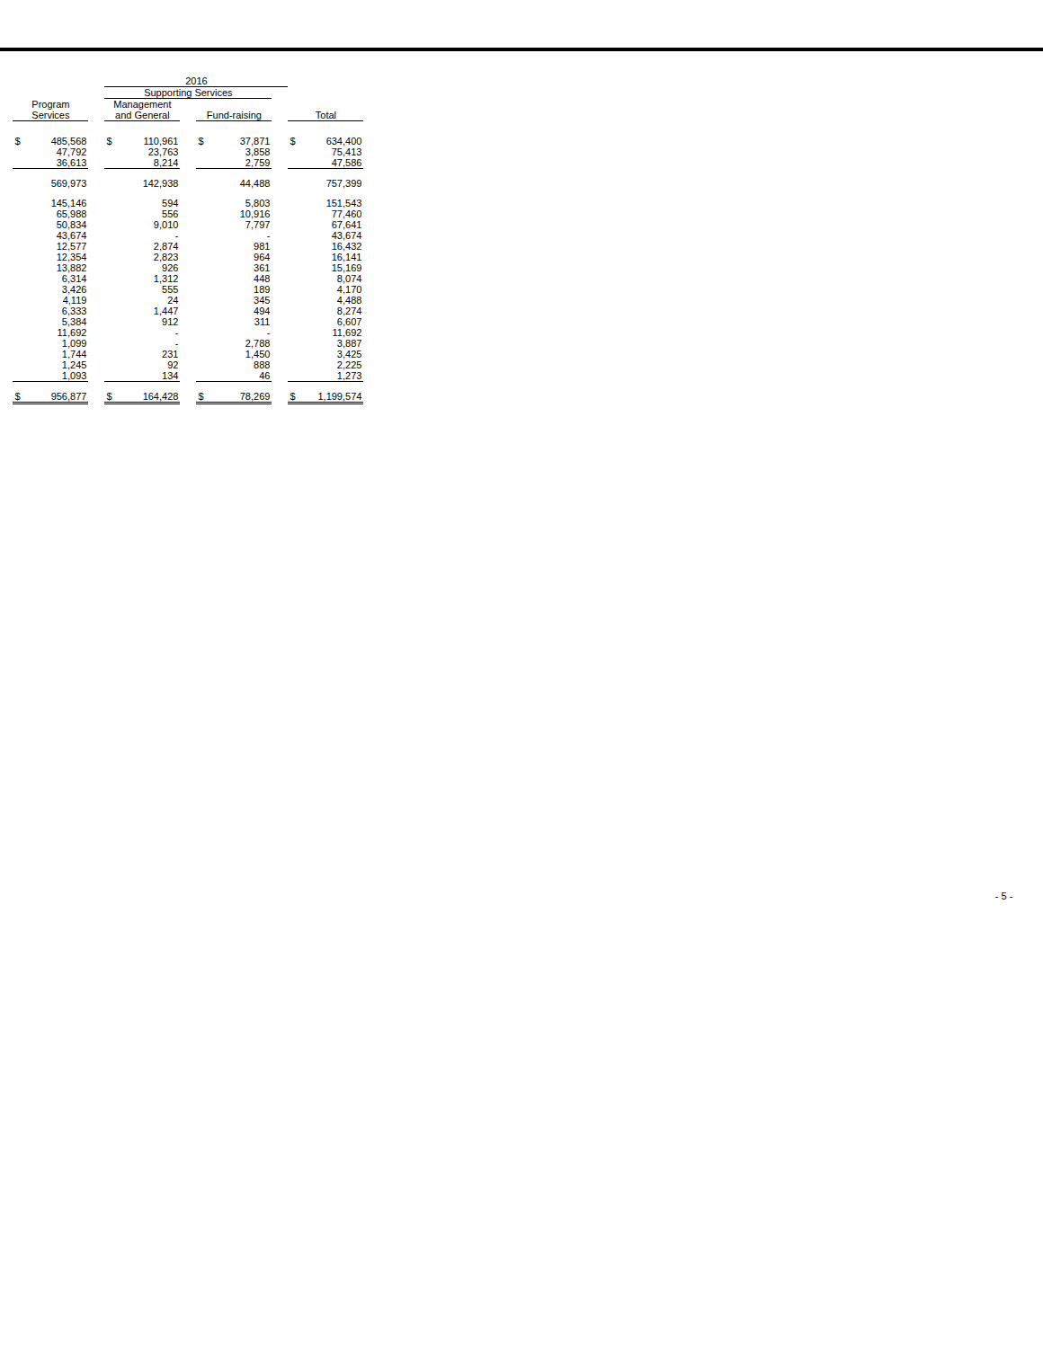| | | 2016 | |
| | | Supporting Services | | |
| Program | | Management | | | | |
| Services | | and General | | Fund-raising | | Total |
| $ | 485,568 | | $ | 110,961 | | $ | 37,871 | | $ | 634,400 |
| | 47,792 | | | 23,763 | | | 3,858 | | | 75,413 |
| | 36,613 | | | 8,214 | | | 2,759 | | | 47,586 |
| | 569,973 | | | 142,938 | | | 44,488 | | | 757,399 |
| | 145,146 | | | 594 | | | 5,803 | | | 151,543 |
| | 65,988 | | | 556 | | | 10,916 | | | 77,460 |
| | 50,834 | | | 9,010 | | | 7,797 | | | 67,641 |
| | 43,674 | | | - | | | - | | | 43,674 |
| | 12,577 | | | 2,874 | | | 981 | | | 16,432 |
| | 12,354 | | | 2,823 | | | 964 | | | 16,141 |
| | 13,882 | | | 926 | | | 361 | | | 15,169 |
| | 6,314 | | | 1,312 | | | 448 | | | 8,074 |
| | 3,426 | | | 555 | | | 189 | | | 4,170 |
| | 4,119 | | | 24 | | | 345 | | | 4,488 |
| | 6,333 | | | 1,447 | | | 494 | | | 8,274 |
| | 5,384 | | | 912 | | | 311 | | | 6,607 |
| | 11,692 | | | - | | | - | | | 11,692 |
| | 1,099 | | | - | | | 2,788 | | | 3,887 |
| | 1,744 | | | 231 | | | 1,450 | | | 3,425 |
| | 1,245 | | | 92 | | | 888 | | | 2,225 |
| | 1,093 | | | 134 | | | 46 | | | 1,273 |
| $ | 956,877 | | $ | 164,428 | | $ | 78,269 | | $ | 1,199,574 |
- 5 -